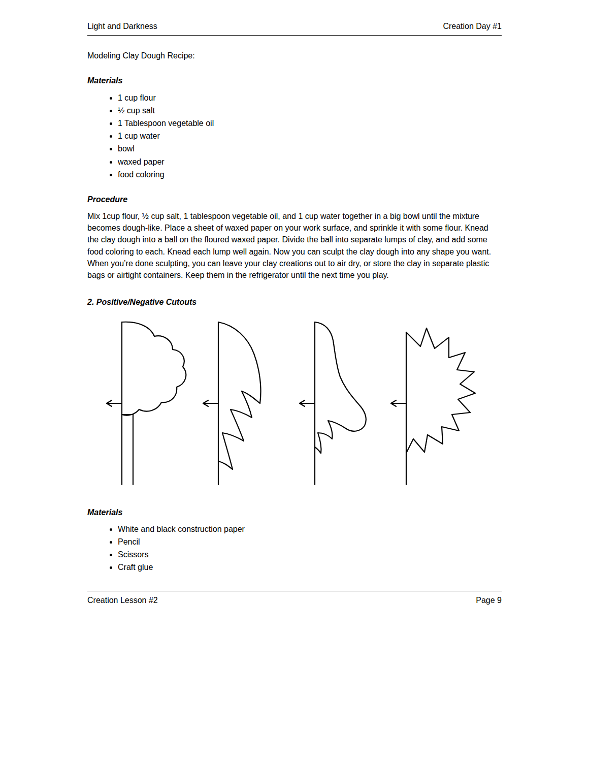Light and Darkness
Creation Day #1
Modeling Clay Dough Recipe:
Materials
1 cup flour
½ cup salt
1 Tablespoon vegetable oil
1 cup water
bowl
waxed paper
food coloring
Procedure
Mix 1cup flour, ½ cup salt, 1 tablespoon vegetable oil, and 1 cup water together in a big bowl until the mixture becomes dough-like. Place a sheet of waxed paper on your work surface, and sprinkle it with some flour. Knead the clay dough into a ball on the floured waxed paper. Divide the ball into separate lumps of clay, and add some food coloring to each. Knead each lump well again. Now you can sculpt the clay dough into any shape you want. When you’re done sculpting, you can leave your clay creations out to air dry, or store the clay in separate plastic bags or airtight containers. Keep them in the refrigerator until the next time you play.
2. Positive/Negative Cutouts
Materials
White and black construction paper
Pencil
Scissors
Craft glue
Creation Lesson #2
Page 9